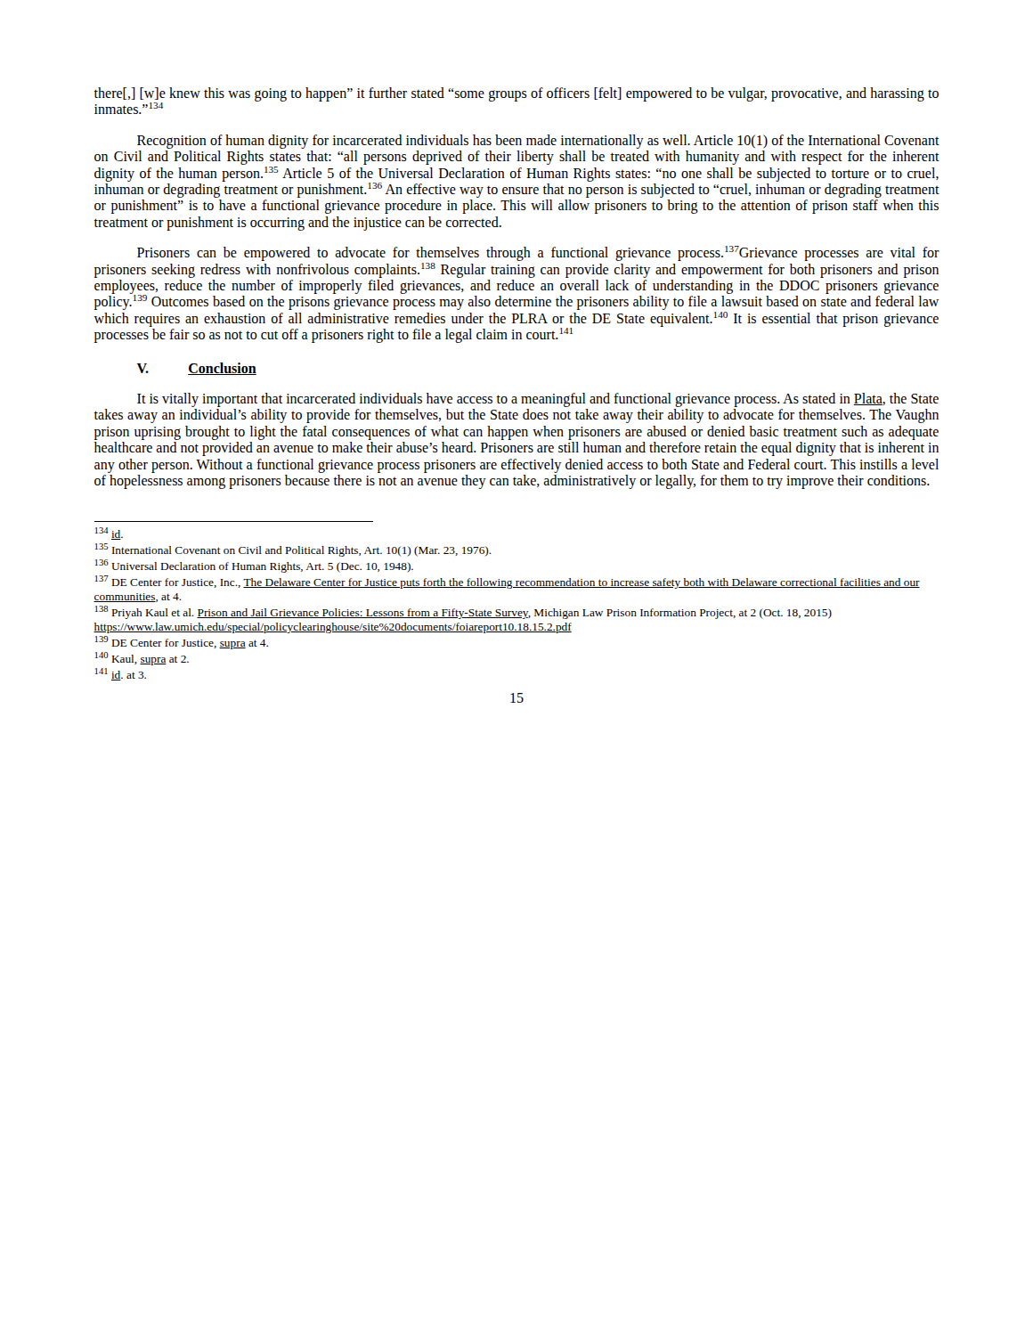there[,] [w]e knew this was going to happen” it further stated “some groups of officers [felt] empowered to be vulgar, provocative, and harassing to inmates.”134
Recognition of human dignity for incarcerated individuals has been made internationally as well. Article 10(1) of the International Covenant on Civil and Political Rights states that: “all persons deprived of their liberty shall be treated with humanity and with respect for the inherent dignity of the human person.135 Article 5 of the Universal Declaration of Human Rights states: “no one shall be subjected to torture or to cruel, inhuman or degrading treatment or punishment.136 An effective way to ensure that no person is subjected to “cruel, inhuman or degrading treatment or punishment” is to have a functional grievance procedure in place. This will allow prisoners to bring to the attention of prison staff when this treatment or punishment is occurring and the injustice can be corrected.
Prisoners can be empowered to advocate for themselves through a functional grievance process.137Grievance processes are vital for prisoners seeking redress with nonfrivolous complaints.138 Regular training can provide clarity and empowerment for both prisoners and prison employees, reduce the number of improperly filed grievances, and reduce an overall lack of understanding in the DDOC prisoners grievance policy.139 Outcomes based on the prisons grievance process may also determine the prisoners ability to file a lawsuit based on state and federal law which requires an exhaustion of all administrative remedies under the PLRA or the DE State equivalent.140 It is essential that prison grievance processes be fair so as not to cut off a prisoners right to file a legal claim in court.141
V. Conclusion
It is vitally important that incarcerated individuals have access to a meaningful and functional grievance process. As stated in Plata, the State takes away an individual’s ability to provide for themselves, but the State does not take away their ability to advocate for themselves. The Vaughn prison uprising brought to light the fatal consequences of what can happen when prisoners are abused or denied basic treatment such as adequate healthcare and not provided an avenue to make their abuse’s heard. Prisoners are still human and therefore retain the equal dignity that is inherent in any other person. Without a functional grievance process prisoners are effectively denied access to both State and Federal court. This instills a level of hopelessness among prisoners because there is not an avenue they can take, administratively or legally, for them to try improve their conditions.
134 id.
135 International Covenant on Civil and Political Rights, Art. 10(1) (Mar. 23, 1976).
136 Universal Declaration of Human Rights, Art. 5 (Dec. 10, 1948).
137 DE Center for Justice, Inc., The Delaware Center for Justice puts forth the following recommendation to increase safety both with Delaware correctional facilities and our communities, at 4.
138 Priyah Kaul et al. Prison and Jail Grievance Policies: Lessons from a Fifty-State Survey, Michigan Law Prison Information Project, at 2 (Oct. 18, 2015)
https://www.law.umich.edu/special/policyclearinghouse/site%20documents/foiareport10.18.15.2.pdf
139 DE Center for Justice, supra at 4.
140 Kaul, supra at 2.
141 id. at 3.
15